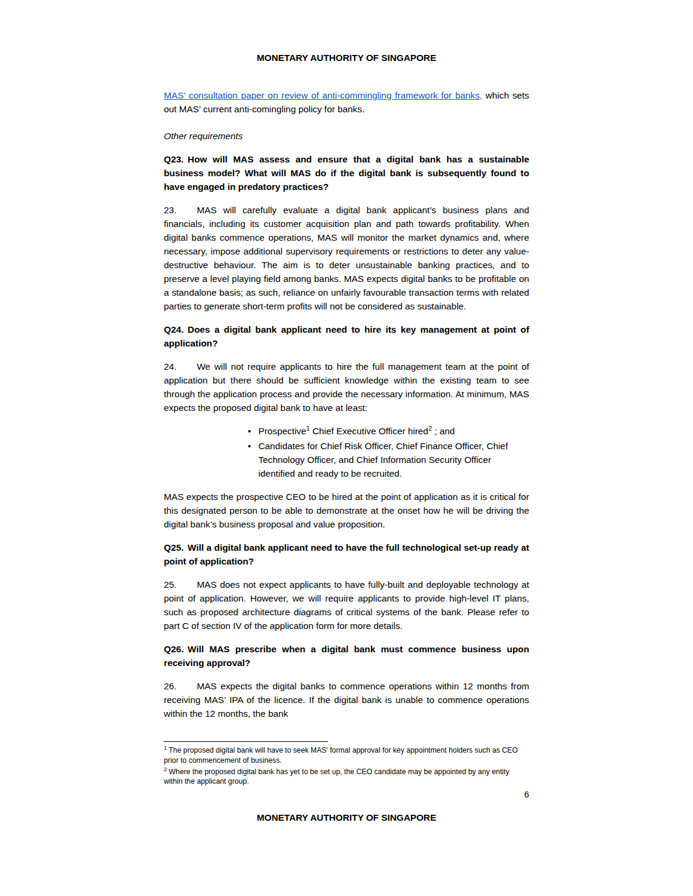MONETARY AUTHORITY OF SINGAPORE
MAS’ consultation paper on review of anti-commingling framework for banks, which sets out MAS’ current anti-comingling policy for banks.
Other requirements
Q23. How will MAS assess and ensure that a digital bank has a sustainable business model? What will MAS do if the digital bank is subsequently found to have engaged in predatory practices?
23. MAS will carefully evaluate a digital bank applicant’s business plans and financials, including its customer acquisition plan and path towards profitability. When digital banks commence operations, MAS will monitor the market dynamics and, where necessary, impose additional supervisory requirements or restrictions to deter any value-destructive behaviour. The aim is to deter unsustainable banking practices, and to preserve a level playing field among banks. MAS expects digital banks to be profitable on a standalone basis; as such, reliance on unfairly favourable transaction terms with related parties to generate short-term profits will not be considered as sustainable.
Q24. Does a digital bank applicant need to hire its key management at point of application?
24. We will not require applicants to hire the full management team at the point of application but there should be sufficient knowledge within the existing team to see through the application process and provide the necessary information. At minimum, MAS expects the proposed digital bank to have at least:
Prospective1 Chief Executive Officer hired2 ; and
Candidates for Chief Risk Officer, Chief Finance Officer, Chief Technology Officer, and Chief Information Security Officer identified and ready to be recruited.
MAS expects the prospective CEO to be hired at the point of application as it is critical for this designated person to be able to demonstrate at the onset how he will be driving the digital bank’s business proposal and value proposition.
Q25. Will a digital bank applicant need to have the full technological set-up ready at point of application?
25. MAS does not expect applicants to have fully-built and deployable technology at point of application. However, we will require applicants to provide high-level IT plans, such as proposed architecture diagrams of critical systems of the bank. Please refer to part C of section IV of the application form for more details.
Q26. Will MAS prescribe when a digital bank must commence business upon receiving approval?
26. MAS expects the digital banks to commence operations within 12 months from receiving MAS’ IPA of the licence. If the digital bank is unable to commence operations within the 12 months, the bank
1 The proposed digital bank will have to seek MAS’ formal approval for key appointment holders such as CEO prior to commencement of business.
2 Where the proposed digital bank has yet to be set up, the CEO candidate may be appointed by any entity within the applicant group.
6
MONETARY AUTHORITY OF SINGAPORE